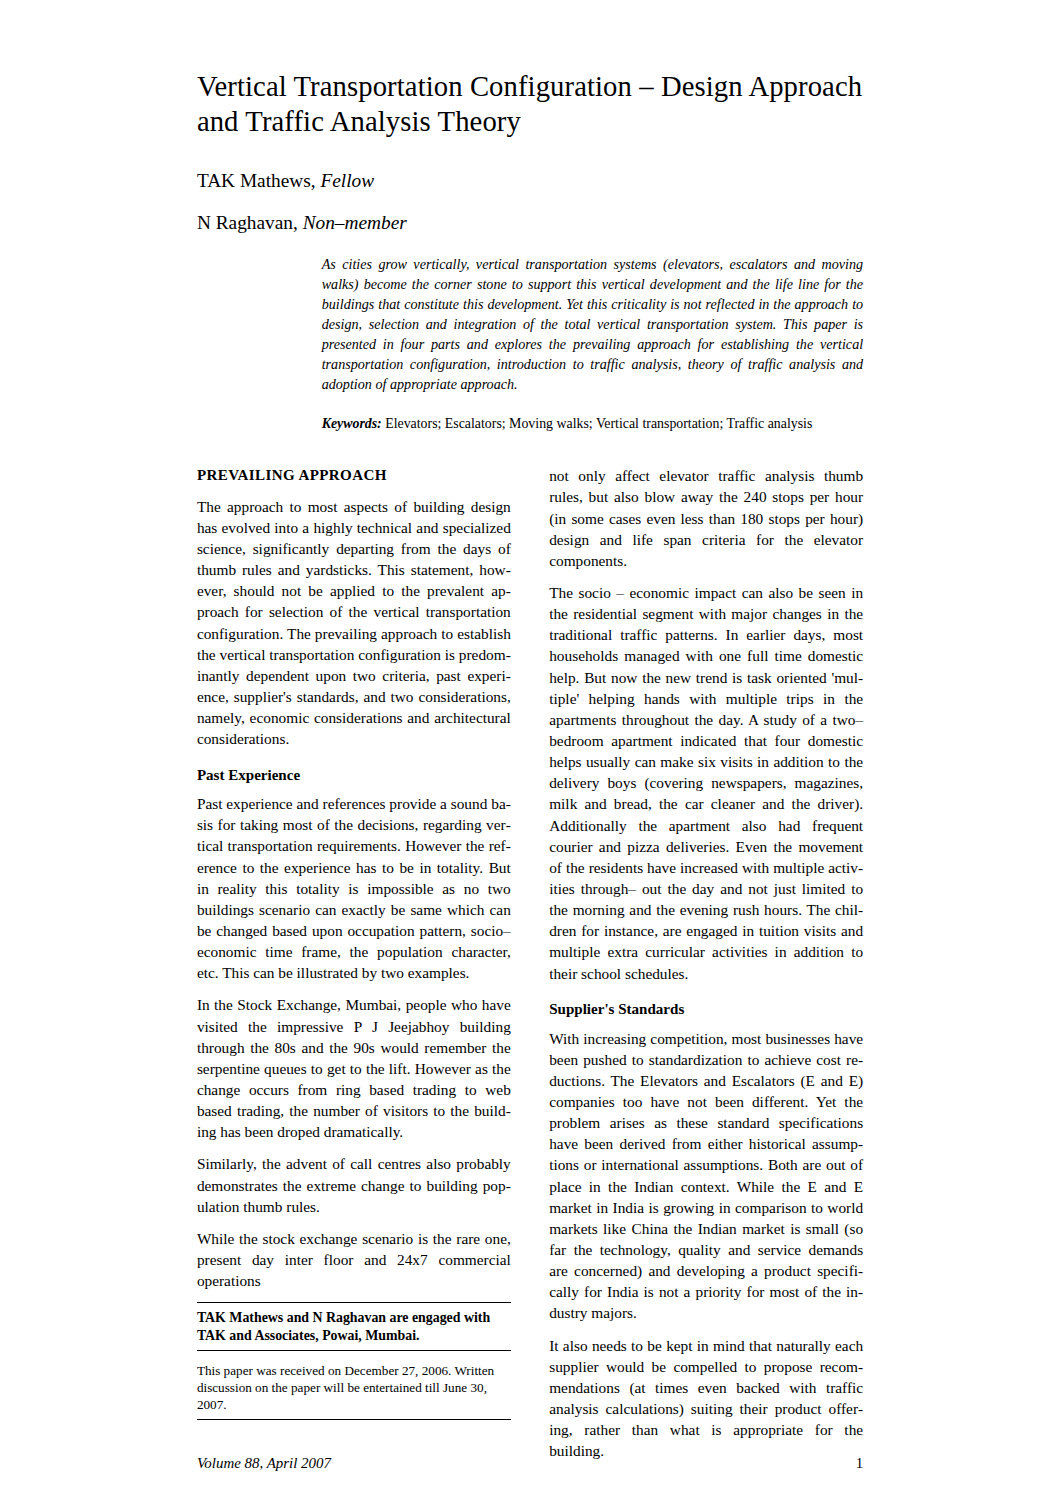Vertical Transportation Configuration – Design Approach and Traffic Analysis Theory
TAK Mathews, Fellow
N Raghavan, Non–member
As cities grow vertically, vertical transportation systems (elevators, escalators and moving walks) become the corner stone to support this vertical development and the life line for the buildings that constitute this development. Yet this criticality is not reflected in the approach to design, selection and integration of the total vertical transportation system. This paper is presented in four parts and explores the prevailing approach for establishing the vertical transportation configuration, introduction to traffic analysis, theory of traffic analysis and adoption of appropriate approach.
Keywords: Elevators; Escalators; Moving walks; Vertical transportation; Traffic analysis
PREVAILING APPROACH
The approach to most aspects of building design has evolved into a highly technical and specialized science, significantly departing from the days of thumb rules and yardsticks. This statement, however, should not be applied to the prevalent approach for selection of the vertical transportation configuration. The prevailing approach to establish the vertical transportation configuration is predominantly dependent upon two criteria, past experience, supplier's standards, and two considerations, namely, economic considerations and architectural considerations.
Past Experience
Past experience and references provide a sound basis for taking most of the decisions, regarding vertical transportation requirements. However the reference to the experience has to be in totality. But in reality this totality is impossible as no two buildings scenario can exactly be same which can be changed based upon occupation pattern, socio–economic time frame, the population character, etc. This can be illustrated by two examples.
In the Stock Exchange, Mumbai, people who have visited the impressive P J Jeejabhoy building through the 80s and the 90s would remember the serpentine queues to get to the lift. However as the change occurs from ring based trading to web based trading, the number of visitors to the building has been droped dramatically.
Similarly, the advent of call centres also probably demonstrates the extreme change to building population thumb rules.
While the stock exchange scenario is the rare one, present day inter floor and 24x7 commercial operations
TAK Mathews and N Raghavan are engaged with TAK and Associates, Powai, Mumbai.
This paper was received on December 27, 2006. Written discussion on the paper will be entertained till June 30, 2007.
not only affect elevator traffic analysis thumb rules, but also blow away the 240 stops per hour (in some cases even less than 180 stops per hour) design and life span criteria for the elevator components.
The socio – economic impact can also be seen in the residential segment with major changes in the traditional traffic patterns. In earlier days, most households managed with one full time domestic help. But now the new trend is task oriented 'multiple' helping hands with multiple trips in the apartments throughout the day. A study of a two–bedroom apartment indicated that four domestic helps usually can make six visits in addition to the delivery boys (covering newspapers, magazines, milk and bread, the car cleaner and the driver). Additionally the apartment also had frequent courier and pizza deliveries. Even the movement of the residents have increased with multiple activities through– out the day and not just limited to the morning and the evening rush hours. The children for instance, are engaged in tuition visits and multiple extra curricular activities in addition to their school schedules.
Supplier's Standards
With increasing competition, most businesses have been pushed to standardization to achieve cost reductions. The Elevators and Escalators (E and E) companies too have not been different. Yet the problem arises as these standard specifications have been derived from either historical assumptions or international assumptions. Both are out of place in the Indian context. While the E and E market in India is growing in comparison to world markets like China the Indian market is small (so far the technology, quality and service demands are concerned) and developing a product specifically for India is not a priority for most of the industry majors.
It also needs to be kept in mind that naturally each supplier would be compelled to propose recommendations (at times even backed with traffic analysis calculations) suiting their product offering, rather than what is appropriate for the building.
Volume 88, April 2007 1